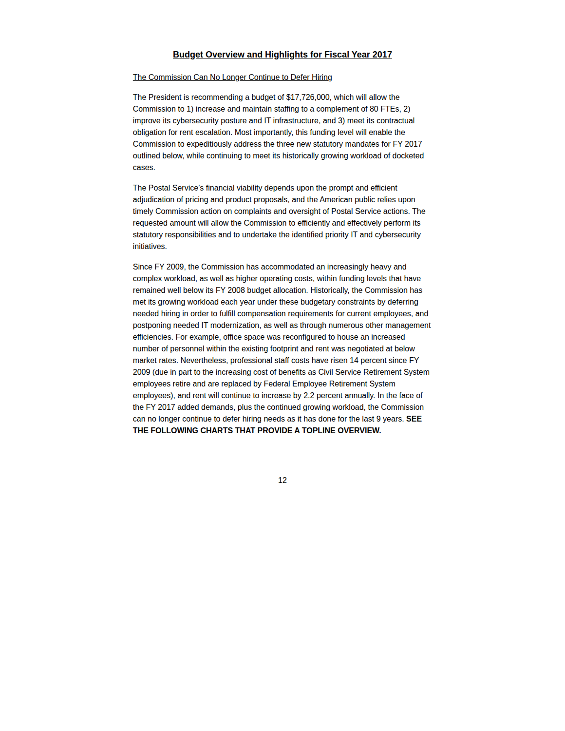Budget Overview and Highlights for Fiscal Year 2017
The Commission Can No Longer Continue to Defer Hiring
The President is recommending a budget of $17,726,000, which will allow the Commission to 1) increase and maintain staffing to a complement of 80 FTEs, 2) improve its cybersecurity posture and IT infrastructure, and 3) meet its contractual obligation for rent escalation. Most importantly, this funding level will enable the Commission to expeditiously address the three new statutory mandates for FY 2017 outlined below, while continuing to meet its historically growing workload of docketed cases.
The Postal Service’s financial viability depends upon the prompt and efficient adjudication of pricing and product proposals, and the American public relies upon timely Commission action on complaints and oversight of Postal Service actions. The requested amount will allow the Commission to efficiently and effectively perform its statutory responsibilities and to undertake the identified priority IT and cybersecurity initiatives.
Since FY 2009, the Commission has accommodated an increasingly heavy and complex workload, as well as higher operating costs, within funding levels that have remained well below its FY 2008 budget allocation. Historically, the Commission has met its growing workload each year under these budgetary constraints by deferring needed hiring in order to fulfill compensation requirements for current employees, and postponing needed IT modernization, as well as through numerous other management efficiencies. For example, office space was reconfigured to house an increased number of personnel within the existing footprint and rent was negotiated at below market rates. Nevertheless, professional staff costs have risen 14 percent since FY 2009 (due in part to the increasing cost of benefits as Civil Service Retirement System employees retire and are replaced by Federal Employee Retirement System employees), and rent will continue to increase by 2.2 percent annually. In the face of the FY 2017 added demands, plus the continued growing workload, the Commission can no longer continue to defer hiring needs as it has done for the last 9 years. SEE THE FOLLOWING CHARTS THAT PROVIDE A TOPLINE OVERVIEW.
12